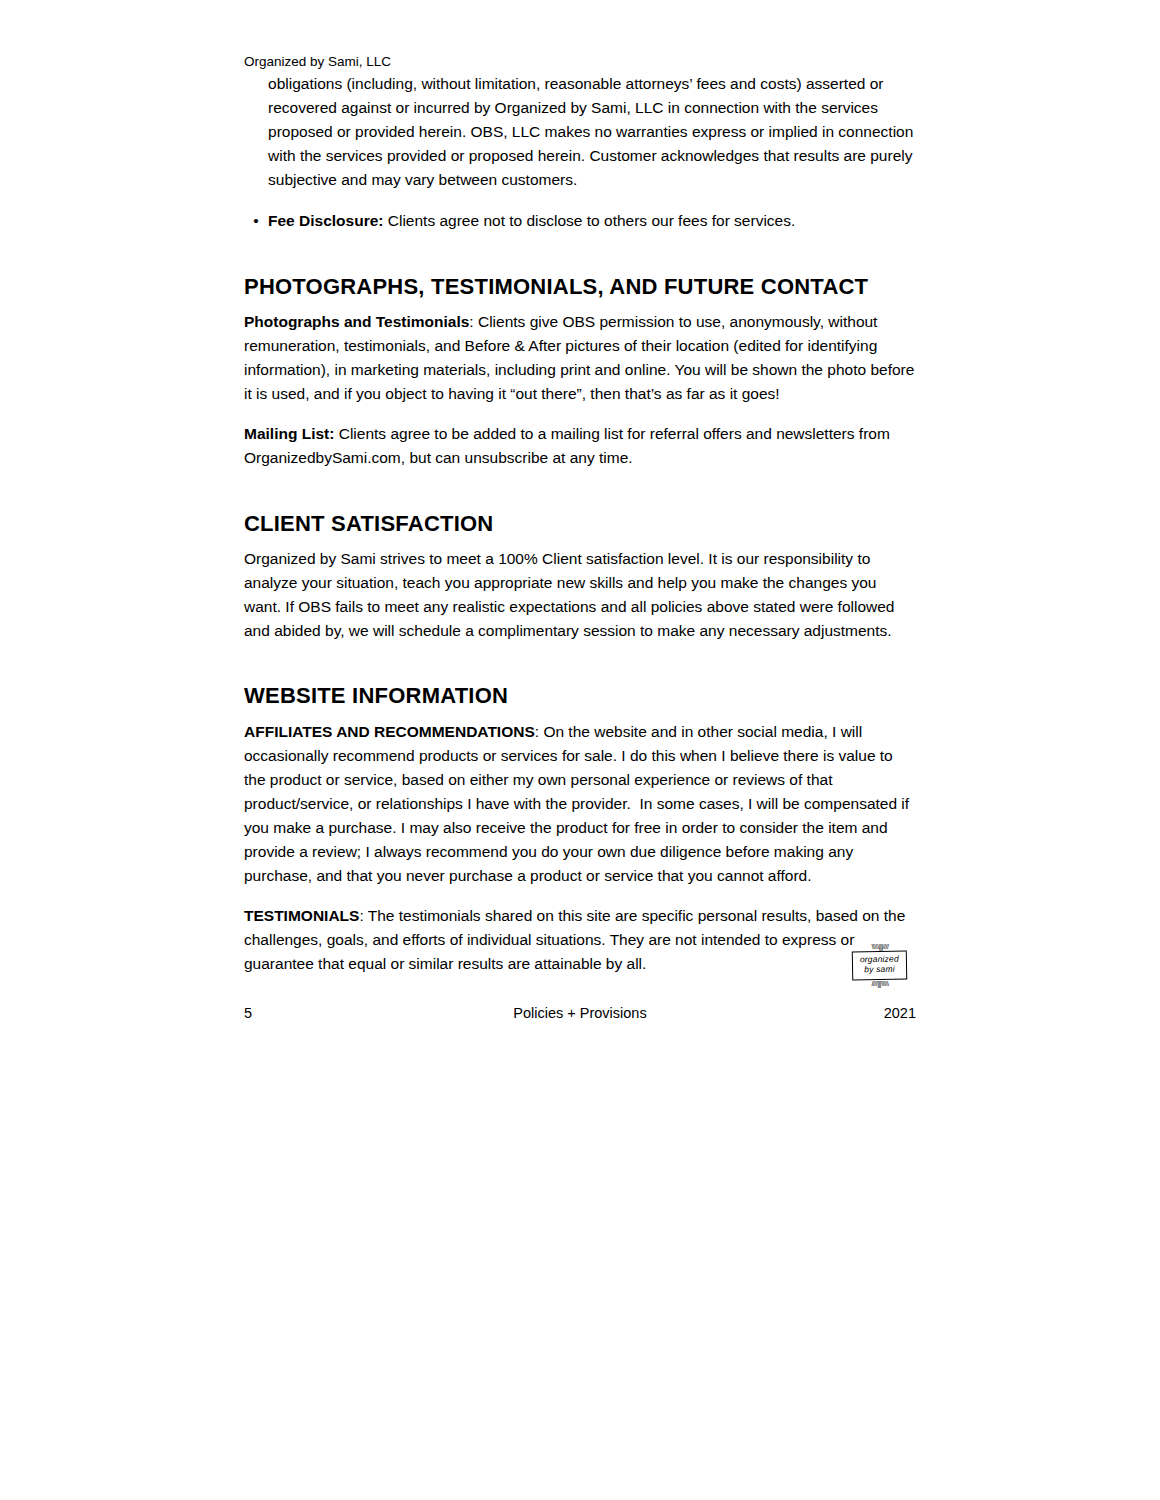Organized by Sami, LLC
obligations (including, without limitation, reasonable attorneys’ fees and costs) asserted or recovered against or incurred by Organized by Sami, LLC in connection with the services proposed or provided herein. OBS, LLC makes no warranties express or implied in connection with the services provided or proposed herein. Customer acknowledges that results are purely subjective and may vary between customers.
Fee Disclosure: Clients agree not to disclose to others our fees for services.
PHOTOGRAPHS, TESTIMONIALS, AND FUTURE CONTACT
Photographs and Testimonials: Clients give OBS permission to use, anonymously, without remuneration, testimonials, and Before & After pictures of their location (edited for identifying information), in marketing materials, including print and online. You will be shown the photo before it is used, and if you object to having it “out there”, then that’s as far as it goes!
Mailing List: Clients agree to be added to a mailing list for referral offers and newsletters from OrganizedbySami.com, but can unsubscribe at any time.
CLIENT SATISFACTION
Organized by Sami strives to meet a 100% Client satisfaction level. It is our responsibility to analyze your situation, teach you appropriate new skills and help you make the changes you want. If OBS fails to meet any realistic expectations and all policies above stated were followed and abided by, we will schedule a complimentary session to make any necessary adjustments.
WEBSITE INFORMATION
AFFILIATES AND RECOMMENDATIONS: On the website and in other social media, I will occasionally recommend products or services for sale. I do this when I believe there is value to the product or service, based on either my own personal experience or reviews of that product/service, or relationships I have with the provider. In some cases, I will be compensated if you make a purchase. I may also receive the product for free in order to consider the item and provide a review; I always recommend you do your own due diligence before making any purchase, and that you never purchase a product or service that you cannot afford.
TESTIMONIALS: The testimonials shared on this site are specific personal results, based on the challenges, goals, and efforts of individual situations. They are not intended to express or guarantee that equal or similar results are attainable by all.
\\\\\|||////
organized
by sami
////|||\\\\\
5
Policies + Provisions
2021